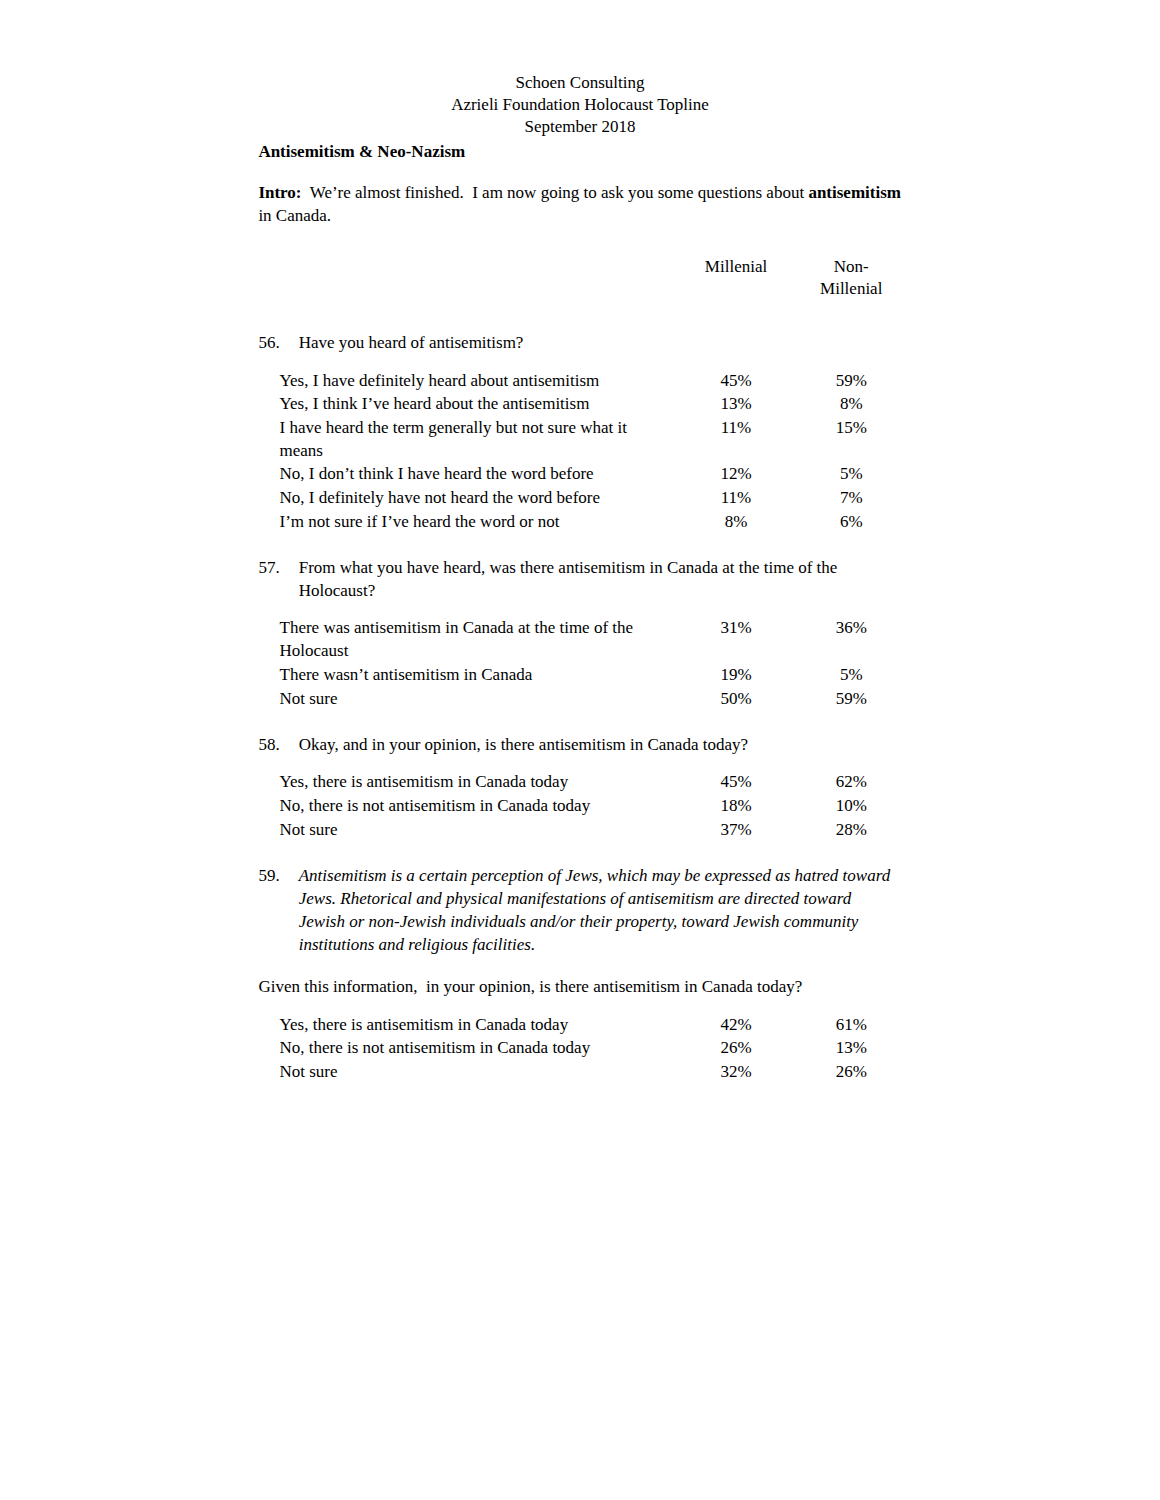Schoen Consulting
Azrieli Foundation Holocaust Topline
September 2018
Antisemitism & Neo-Nazism
Intro: We’re almost finished. I am now going to ask you some questions about antisemitism in Canada.
Millenial
Non-
Millenial
56.
Have you heard of antisemitism?
| Yes, I have definitely heard about antisemitism | 45% | 59% |
| Yes, I think I’ve heard about the antisemitism | 13% | 8% |
| I have heard the term generally but not sure what it means | 11% | 15% |
| No, I don’t think I have heard the word before | 12% | 5% |
| No, I definitely have not heard the word before | 11% | 7% |
| I’m not sure if I’ve heard the word or not | 8% | 6% |
57.
From what you have heard, was there antisemitism in Canada at the time of the Holocaust?
| There was antisemitism in Canada at the time of the Holocaust | 31% | 36% |
| There wasn’t antisemitism in Canada | 19% | 5% |
| Not sure | 50% | 59% |
58.
Okay, and in your opinion, is there antisemitism in Canada today?
| Yes, there is antisemitism in Canada today | 45% | 62% |
| No, there is not antisemitism in Canada today | 18% | 10% |
| Not sure | 37% | 28% |
59.
Antisemitism is a certain perception of Jews, which may be expressed as hatred toward Jews. Rhetorical and physical manifestations of antisemitism are directed toward Jewish or non-Jewish individuals and/or their property, toward Jewish community institutions and religious facilities.
Given this information, in your opinion, is there antisemitism in Canada today?
| Yes, there is antisemitism in Canada today | 42% | 61% |
| No, there is not antisemitism in Canada today | 26% | 13% |
| Not sure | 32% | 26% |